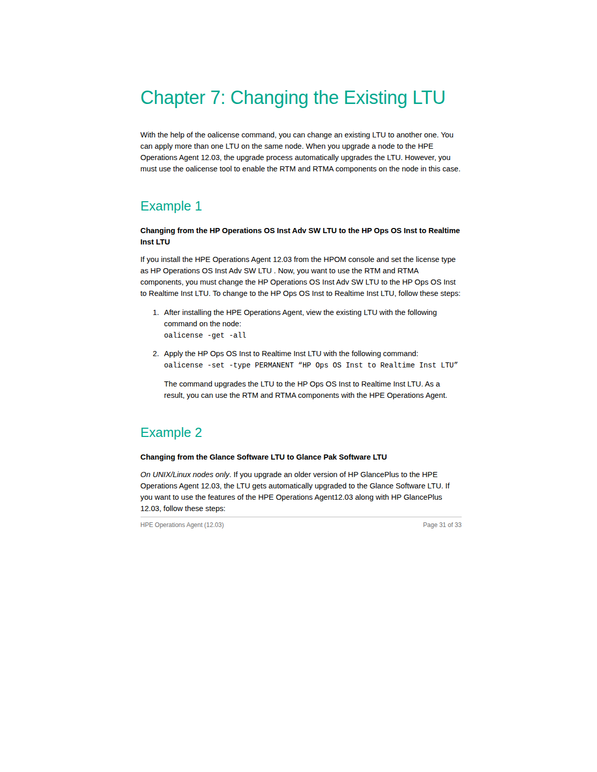Chapter 7: Changing the Existing LTU
With the help of the oalicense command, you can change an existing LTU to another one. You can apply more than one LTU on the same node. When you upgrade a node to the HPE Operations Agent 12.03, the upgrade process automatically upgrades the LTU. However, you must use the oalicense tool to enable the RTM and RTMA components on the node in this case.
Example 1
Changing from the HP Operations OS Inst Adv SW LTU to the HP Ops OS Inst to Realtime Inst LTU
If you install the HPE Operations Agent 12.03 from the HPOM console and set the license type as HP Operations OS Inst Adv SW LTU . Now, you want to use the RTM and RTMA components, you must change the HP Operations OS Inst Adv SW LTU to the HP Ops OS Inst to Realtime Inst LTU. To change to the HP Ops OS Inst to Realtime Inst LTU, follow these steps:
After installing the HPE Operations Agent, view the existing LTU with the following command on the node:
oalicense -get -all
Apply the HP Ops OS Inst to Realtime Inst LTU with the following command:
oalicense -set -type PERMANENT “HP Ops OS Inst to Realtime Inst LTU”
The command upgrades the LTU to the HP Ops OS Inst to Realtime Inst LTU. As a result, you can use the RTM and RTMA components with the HPE Operations Agent.
Example 2
Changing from the Glance Software LTU to Glance Pak Software LTU
On UNIX/Linux nodes only. If you upgrade an older version of HP GlancePlus to the HPE Operations Agent 12.03, the LTU gets automatically upgraded to the Glance Software LTU. If you want to use the features of the HPE Operations Agent12.03 along with HP GlancePlus 12.03, follow these steps:
HPE Operations Agent (12.03) Page 31 of 33